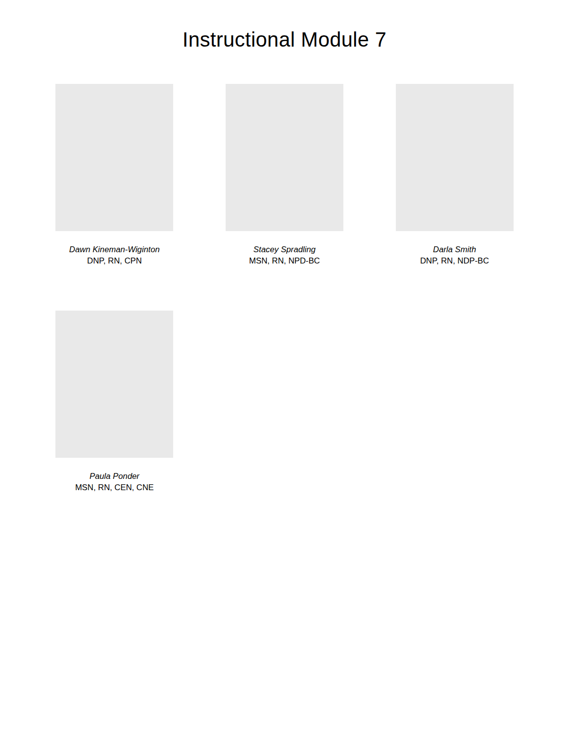Instructional Module 7
Dawn Kineman-Wiginton DNP, RN, CPN
Stacey Spradling MSN, RN, NPD-BC
Darla Smith DNP, RN, NDP-BC
Paula Ponder MSN, RN, CEN, CNE